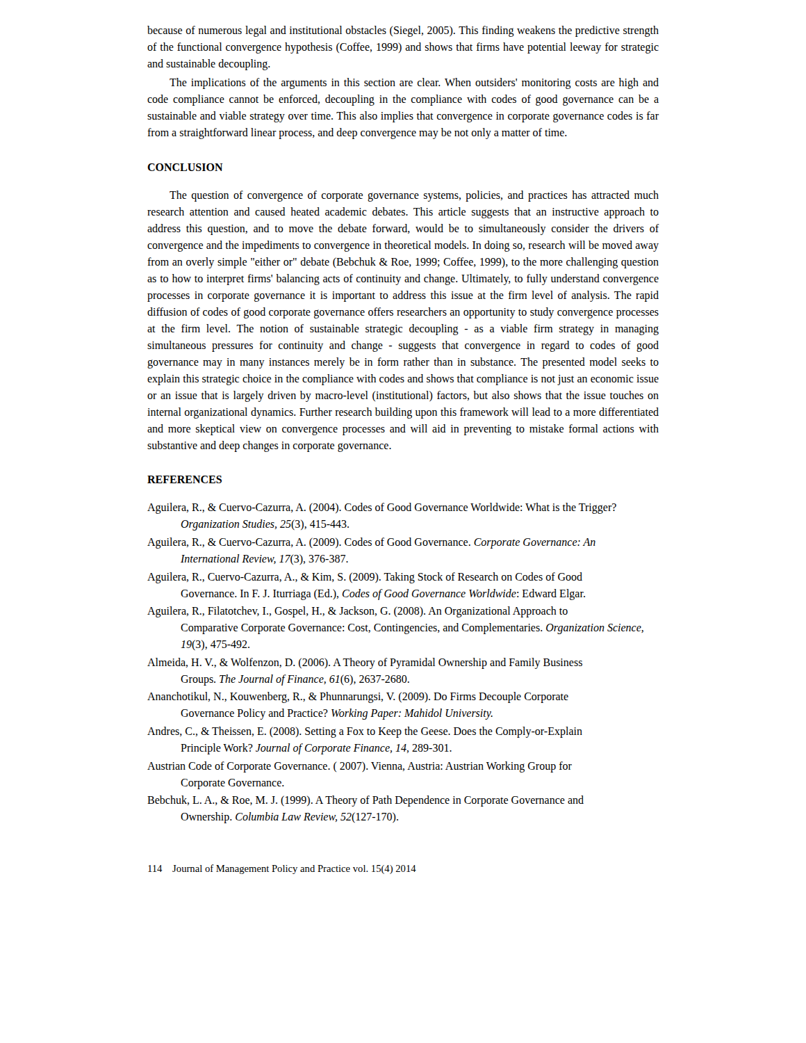because of numerous legal and institutional obstacles (Siegel, 2005). This finding weakens the predictive strength of the functional convergence hypothesis (Coffee, 1999) and shows that firms have potential leeway for strategic and sustainable decoupling.
The implications of the arguments in this section are clear. When outsiders' monitoring costs are high and code compliance cannot be enforced, decoupling in the compliance with codes of good governance can be a sustainable and viable strategy over time. This also implies that convergence in corporate governance codes is far from a straightforward linear process, and deep convergence may be not only a matter of time.
Conclusion
The question of convergence of corporate governance systems, policies, and practices has attracted much research attention and caused heated academic debates. This article suggests that an instructive approach to address this question, and to move the debate forward, would be to simultaneously consider the drivers of convergence and the impediments to convergence in theoretical models. In doing so, research will be moved away from an overly simple "either or" debate (Bebchuk & Roe, 1999; Coffee, 1999), to the more challenging question as to how to interpret firms' balancing acts of continuity and change. Ultimately, to fully understand convergence processes in corporate governance it is important to address this issue at the firm level of analysis. The rapid diffusion of codes of good corporate governance offers researchers an opportunity to study convergence processes at the firm level. The notion of sustainable strategic decoupling - as a viable firm strategy in managing simultaneous pressures for continuity and change - suggests that convergence in regard to codes of good governance may in many instances merely be in form rather than in substance. The presented model seeks to explain this strategic choice in the compliance with codes and shows that compliance is not just an economic issue or an issue that is largely driven by macro-level (institutional) factors, but also shows that the issue touches on internal organizational dynamics. Further research building upon this framework will lead to a more differentiated and more skeptical view on convergence processes and will aid in preventing to mistake formal actions with substantive and deep changes in corporate governance.
References
Aguilera, R., & Cuervo-Cazurra, A. (2004). Codes of Good Governance Worldwide: What is the Trigger? Organization Studies, 25(3), 415-443.
Aguilera, R., & Cuervo-Cazurra, A. (2009). Codes of Good Governance. Corporate Governance: An International Review, 17(3), 376-387.
Aguilera, R., Cuervo-Cazurra, A., & Kim, S. (2009). Taking Stock of Research on Codes of Good Governance. In F. J. Iturriaga (Ed.), Codes of Good Governance Worldwide: Edward Elgar.
Aguilera, R., Filatotchev, I., Gospel, H., & Jackson, G. (2008). An Organizational Approach to Comparative Corporate Governance: Cost, Contingencies, and Complementaries. Organization Science, 19(3), 475-492.
Almeida, H. V., & Wolfenzon, D. (2006). A Theory of Pyramidal Ownership and Family Business Groups. The Journal of Finance, 61(6), 2637-2680.
Ananchotikul, N., Kouwenberg, R., & Phunnarungsi, V. (2009). Do Firms Decouple Corporate Governance Policy and Practice? Working Paper: Mahidol University.
Andres, C., & Theissen, E. (2008). Setting a Fox to Keep the Geese. Does the Comply-or-Explain Principle Work? Journal of Corporate Finance, 14, 289-301.
Austrian Code of Corporate Governance. ( 2007). Vienna, Austria: Austrian Working Group for Corporate Governance.
Bebchuk, L. A., & Roe, M. J. (1999). A Theory of Path Dependence in Corporate Governance and Ownership. Columbia Law Review, 52(127-170).
114 Journal of Management Policy and Practice vol. 15(4) 2014